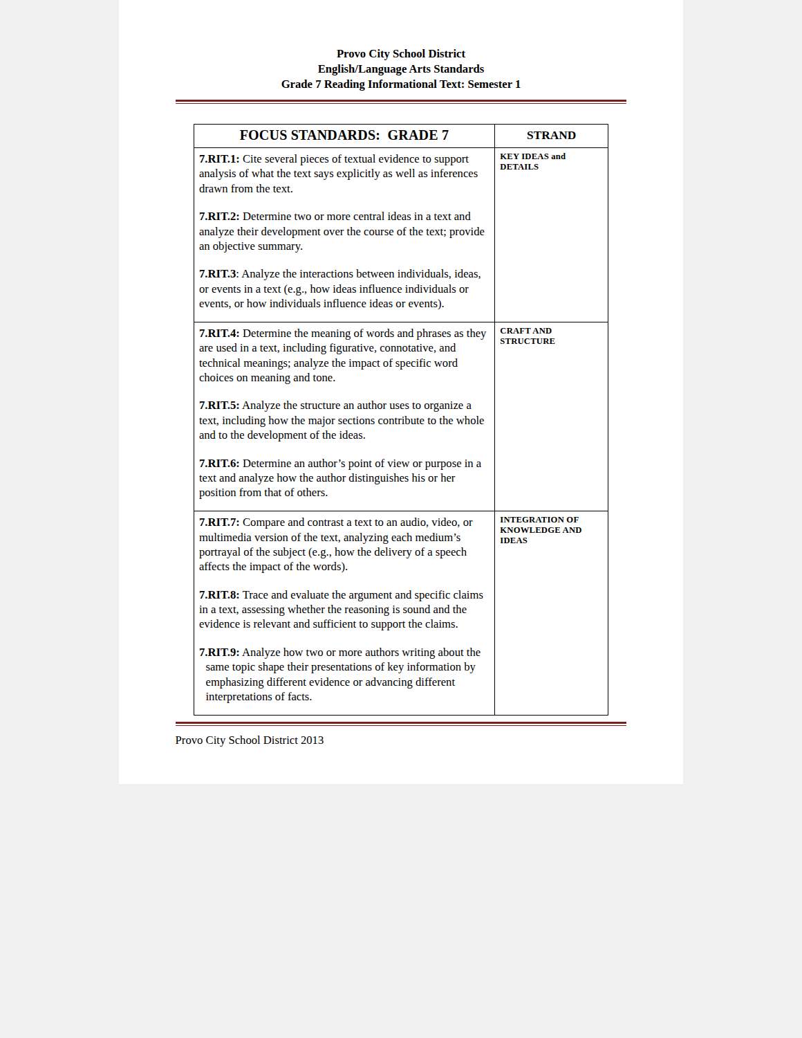Provo City School District English/Language Arts Standards Grade 7 Reading Informational Text: Semester 1
| FOCUS STANDARDS: GRADE 7 | STRAND |
| --- | --- |
| 7.RIT.1: Cite several pieces of textual evidence to support analysis of what the text says explicitly as well as inferences drawn from the text. 7.RIT.2: Determine two or more central ideas in a text and analyze their development over the course of the text; provide an objective summary. 7.RIT.3 : Analyze the interactions between individuals, ideas, or events in a text (e.g., how ideas influence individuals or events, or how individuals influence ideas or events). | KEY IDEAS and DETAILS |
| 7.RIT.4: Determine the meaning of words and phrases as they are used in a text, including figurative, connotative, and technical meanings; analyze the impact of specific word choices on meaning and tone. 7.RIT.5: Analyze the structure an author uses to organize a text, including how the major sections contribute to the whole and to the development of the ideas. 7.RIT.6: Determine an author’s point of view or purpose in a text and analyze how the author distinguishes his or her position from that of others. | CRAFT AND STRUCTURE |
| 7.RIT.7: Compare and contrast a text to an audio, video, or multimedia version of the text, analyzing each medium’s portrayal of the subject (e.g., how the delivery of a speech affects the impact of the words). 7.RIT.8: Trace and evaluate the argument and specific claims in a text, assessing whether the reasoning is sound and the evidence is relevant and sufficient to support the claims. 7.RIT.9: Analyze how two or more authors writing about the same topic shape their presentations of key information by emphasizing different evidence or advancing different interpretations of facts. | INTEGRATION OF KNOWLEDGE AND IDEAS |
Provo City School District 2013